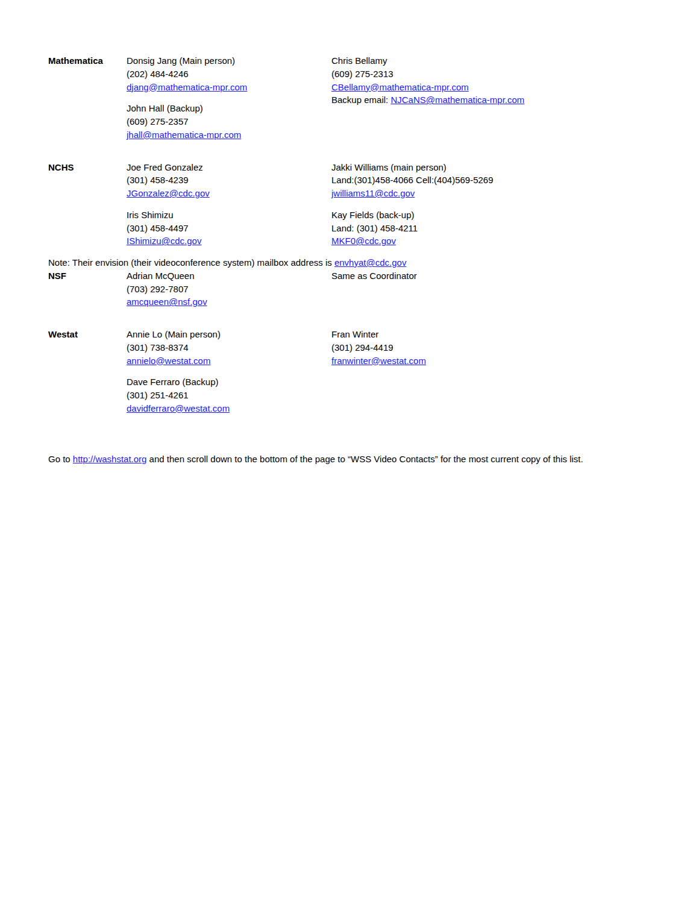| Mathematica | Donsig Jang (Main person) (202) 484-4246 djang@mathematica-mpr.com John Hall (Backup) (609) 275-2357 jhall@mathematica-mpr.com | Chris Bellamy (609) 275-2313 CBellamy@mathematica-mpr.com Backup email: NJCaNS@mathematica-mpr.com |
| NCHS | Joe Fred Gonzalez (301) 458-4239 JGonzalez@cdc.gov Iris Shimizu (301) 458-4497 IShimizu@cdc.gov | Jakki Williams (main person) Land:(301)458-4066 Cell:(404)569-5269 jwilliams11@cdc.gov Kay Fields (back-up) Land: (301) 458-4211 MKF0@cdc.gov |
| Note: Their envision (their videoconference system) mailbox address is envhyat@cdc.gov |
| NSF | Adrian McQueen (703) 292-7807 amcqueen@nsf.gov | Same as Coordinator |
| Westat | Annie Lo (Main person) (301) 738-8374 annielo@westat.com Dave Ferraro (Backup) (301) 251-4261 davidferraro@westat.com | Fran Winter (301) 294-4419 franwinter@westat.com |
Go to http://washstat.org and then scroll down to the bottom of the page to “WSS Video Contacts” for the most current copy of this list.